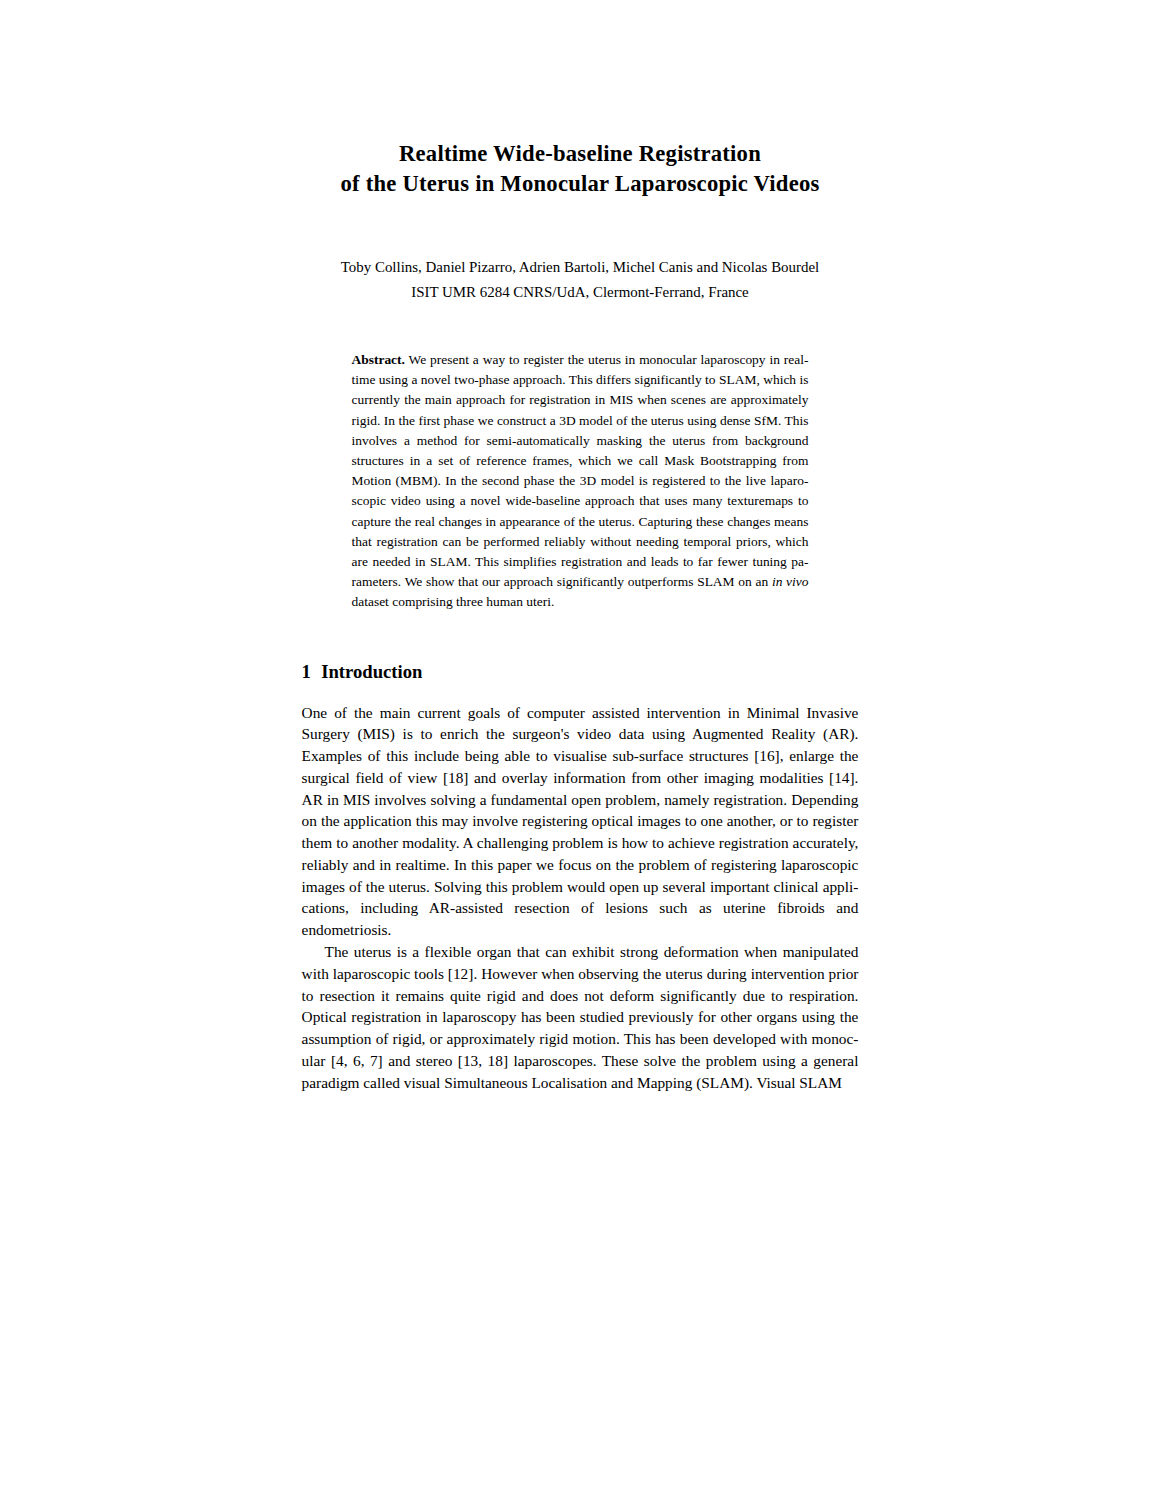Realtime Wide-baseline Registration
of the Uterus in Monocular Laparoscopic Videos
Toby Collins, Daniel Pizarro, Adrien Bartoli, Michel Canis and Nicolas Bourdel
ISIT UMR 6284 CNRS/UdA, Clermont-Ferrand, France
Abstract. We present a way to register the uterus in monocular laparoscopy in realtime using a novel two-phase approach. This differs significantly to SLAM, which is currently the main approach for registration in MIS when scenes are approximately rigid. In the first phase we construct a 3D model of the uterus using dense SfM. This involves a method for semi-automatically masking the uterus from background structures in a set of reference frames, which we call Mask Bootstrapping from Motion (MBM). In the second phase the 3D model is registered to the live laparoscopic video using a novel wide-baseline approach that uses many texturemaps to capture the real changes in appearance of the uterus. Capturing these changes means that registration can be performed reliably without needing temporal priors, which are needed in SLAM. This simplifies registration and leads to far fewer tuning parameters. We show that our approach significantly outperforms SLAM on an in vivo dataset comprising three human uteri.
1 Introduction
One of the main current goals of computer assisted intervention in Minimal Invasive Surgery (MIS) is to enrich the surgeon's video data using Augmented Reality (AR). Examples of this include being able to visualise sub-surface structures [16], enlarge the surgical field of view [18] and overlay information from other imaging modalities [14]. AR in MIS involves solving a fundamental open problem, namely registration. Depending on the application this may involve registering optical images to one another, or to register them to another modality. A challenging problem is how to achieve registration accurately, reliably and in realtime. In this paper we focus on the problem of registering laparoscopic images of the uterus. Solving this problem would open up several important clinical applications, including AR-assisted resection of lesions such as uterine fibroids and endometriosis.
The uterus is a flexible organ that can exhibit strong deformation when manipulated with laparoscopic tools [12]. However when observing the uterus during intervention prior to resection it remains quite rigid and does not deform significantly due to respiration. Optical registration in laparoscopy has been studied previously for other organs using the assumption of rigid, or approximately rigid motion. This has been developed with monocular [4, 6, 7] and stereo [13, 18] laparoscopes. These solve the problem using a general paradigm called visual Simultaneous Localisation and Mapping (SLAM). Visual SLAM